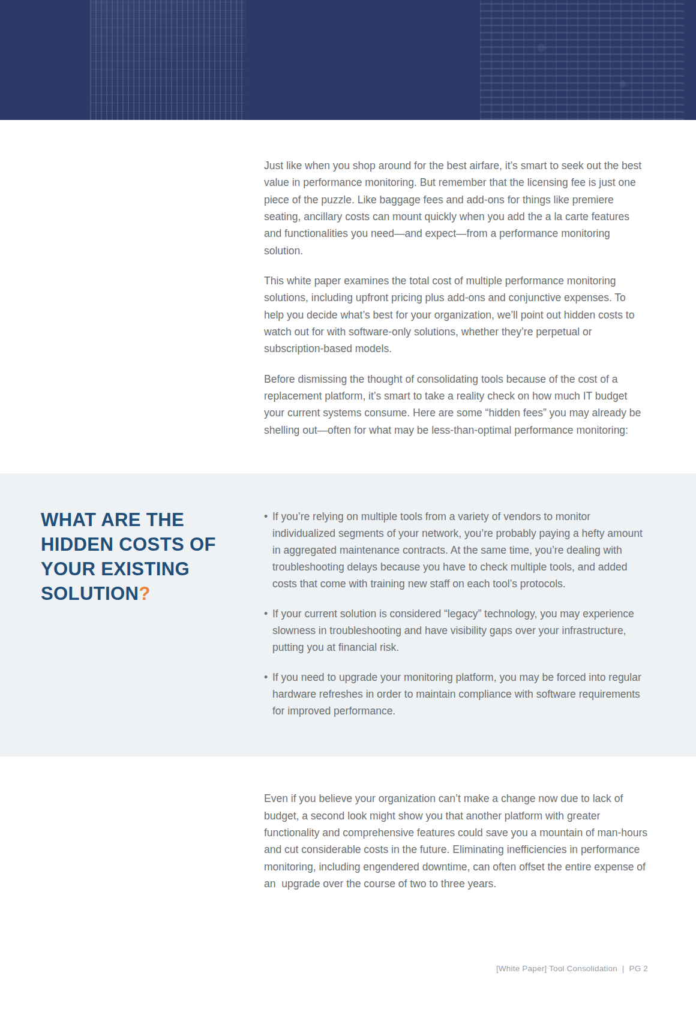Just like when you shop around for the best airfare, it’s smart to seek out the best value in performance monitoring. But remember that the licensing fee is just one piece of the puzzle. Like baggage fees and add-ons for things like premiere seating, ancillary costs can mount quickly when you add the a la carte features and functionalities you need—and expect—from a performance monitoring solution.
This white paper examines the total cost of multiple performance monitoring solutions, including upfront pricing plus add-ons and conjunctive expenses. To help you decide what’s best for your organization, we’ll point out hidden costs to watch out for with software-only solutions, whether they’re perpetual or subscription-based models.
Before dismissing the thought of consolidating tools because of the cost of a replacement platform, it’s smart to take a reality check on how much IT budget your current systems consume. Here are some “hidden fees” you may already be shelling out—often for what may be less-than-optimal performance monitoring:
What are the hidden costs of your existing solution?
If you’re relying on multiple tools from a variety of vendors to monitor individualized segments of your network, you’re probably paying a hefty amount in aggregated maintenance contracts. At the same time, you’re dealing with troubleshooting delays because you have to check multiple tools, and added costs that come with training new staff on each tool’s protocols.
If your current solution is considered “legacy” technology, you may experience slowness in troubleshooting and have visibility gaps over your infrastructure, putting you at financial risk.
If you need to upgrade your monitoring platform, you may be forced into regular hardware refreshes in order to maintain compliance with software requirements for improved performance.
Even if you believe your organization can’t make a change now due to lack of budget, a second look might show you that another platform with greater functionality and comprehensive features could save you a mountain of man-hours and cut considerable costs in the future. Eliminating inefficiencies in performance monitoring, including engendered downtime, can often offset the entire expense of an upgrade over the course of two to three years.
[White Paper] Tool Consolidation | PG 2